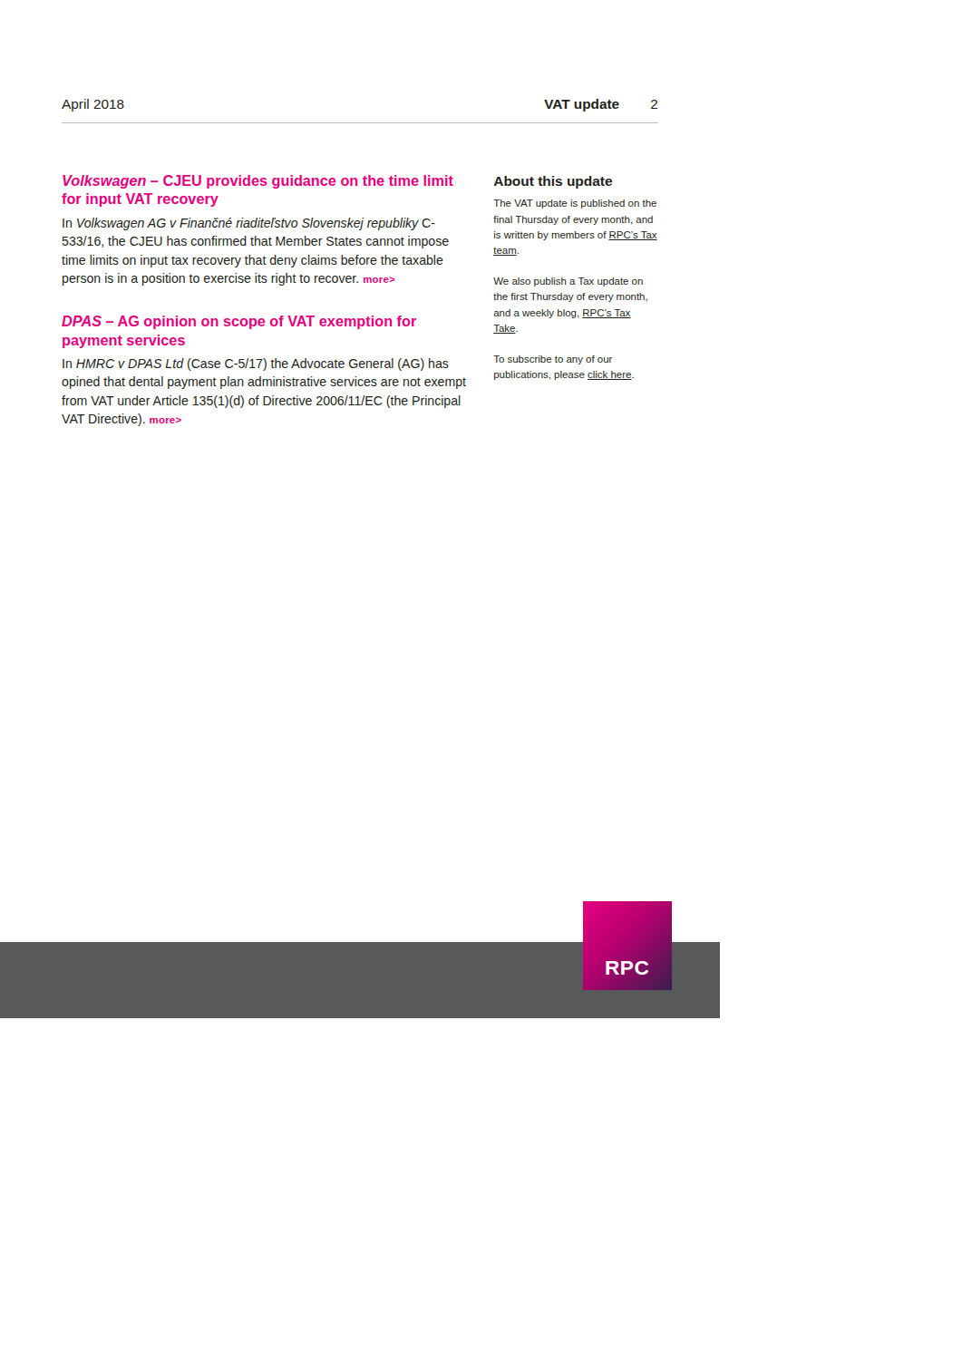April 2018
VAT update 2
Volkswagen – CJEU provides guidance on the time limit for input VAT recovery
In Volkswagen AG v Finančné riaditeľstvo Slovenskej republiky C-533/16, the CJEU has confirmed that Member States cannot impose time limits on input tax recovery that deny claims before the taxable person is in a position to exercise its right to recover. more>
DPAS – AG opinion on scope of VAT exemption for payment services
In HMRC v DPAS Ltd (Case C-5/17) the Advocate General (AG) has opined that dental payment plan administrative services are not exempt from VAT under Article 135(1)(d) of Directive 2006/11/EC (the Principal VAT Directive). more>
About this update
The VAT update is published on the final Thursday of every month, and is written by members of RPC’s Tax team.
We also publish a Tax update on the first Thursday of every month, and a weekly blog, RPC’s Tax Take.
To subscribe to any of our publications, please click here.
RPC